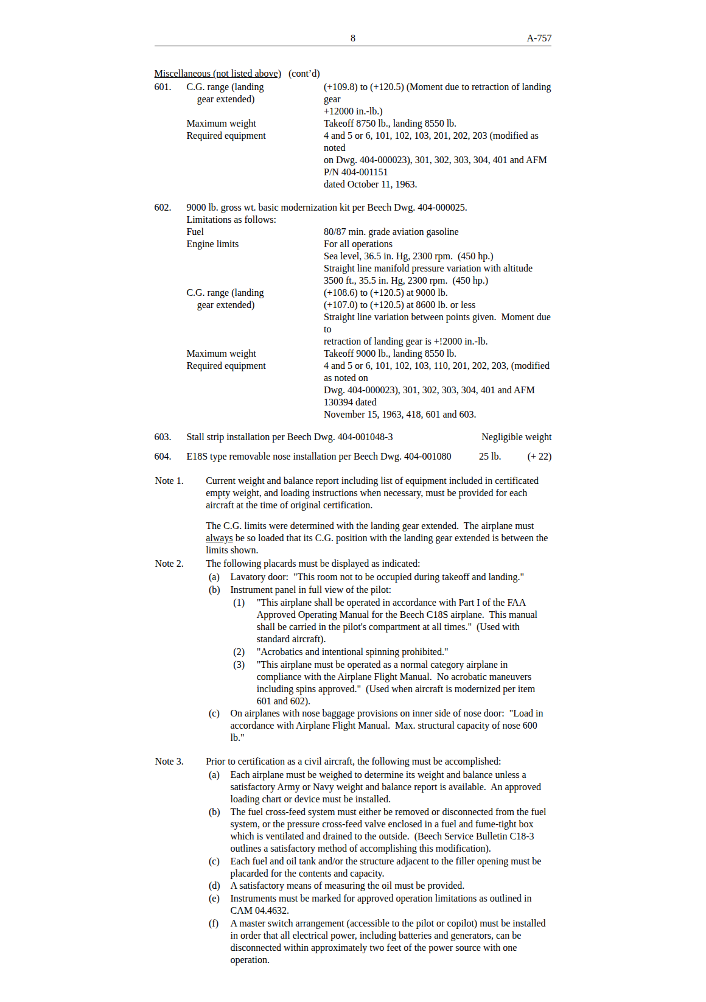8 A-757
Miscellaneous (not listed above) (cont’d)
| 601. | C.G. range (landing gear extended) | (+109.8) to (+120.5) (Moment due to retraction of landing gear +12000 in.-lb.) |
| | Maximum weight | Takeoff 8750 lb., landing 8550 lb. |
| | Required equipment | 4 and 5 or 6, 101, 102, 103, 201, 202, 203 (modified as noted on Dwg. 404-000023), 301, 302, 303, 304, 401 and AFM P/N 404-001151 dated October 11, 1963. |
| 602. | 9000 lb. gross wt. basic modernization kit per Beech Dwg. 404-000025. |
| | Limitations as follows: |
| | Fuel | 80/87 min. grade aviation gasoline |
| | Engine limits | For all operations |
| | | Sea level, 36.5 in. Hg, 2300 rpm. (450 hp.) |
| | | Straight line manifold pressure variation with altitude |
| | | 3500 ft., 35.5 in. Hg, 2300 rpm. (450 hp.) |
| | C.G. range (landing gear extended) | (+108.6) to (+120.5) at 9000 lb. (+107.0) to (+120.5) at 8600 lb. or less |
| | | Straight line variation between points given. Moment due to retraction of landing gear is +!2000 in.-lb. |
| | Maximum weight | Takeoff 9000 lb., landing 8550 lb. |
| | Required equipment | 4 and 5 or 6, 101, 102, 103, 110, 201, 202, 203, (modified as noted on Dwg. 404-000023), 301, 302, 303, 304, 401 and AFM 130394 dated November 15, 1963, 418, 601 and 603. |
603.
Stall strip installation per Beech Dwg. 404-001048-3 Negligible weight
604.
E18S type removable nose installation per Beech Dwg. 404-001080 25 lb. (+ 22)
| Note 1. | Current weight and balance report including list of equipment included in certificated empty weight, and loading instructions when necessary, must be provided for each aircraft at the time of original certification. The C.G. limits were determined with the landing gear extended. The airplane must always be so loaded that its C.G. position with the landing gear extended is between the limits shown. |
| Note 2. | The following placards must be displayed as indicated: (a) Lavatory door: "This room not to be occupied during takeoff and landing." (b) Instrument panel in full view of the pilot: (1) "This airplane shall be operated in accordance with Part I of the FAA Approved Operating Manual for the Beech C18S airplane. This manual shall be carried in the pilot's compartment at all times." (Used with standard aircraft). (2) "Acrobatics and intentional spinning prohibited." (3) "This airplane must be operated as a normal category airplane in compliance with the Airplane Flight Manual. No acrobatic maneuvers including spins approved." (Used when aircraft is modernized per item 601 and 602). (c) On airplanes with nose baggage provisions on inner side of nose door: "Load in accordance with Airplane Flight Manual. Max. structural capacity of nose 600 lb." |
| Note 3. | Prior to certification as a civil aircraft, the following must be accomplished: (a) Each airplane must be weighed to determine its weight and balance unless a satisfactory Army or Navy weight and balance report is available. An approved loading chart or device must be installed. (b) The fuel cross-feed system must either be removed or disconnected from the fuel system, or the pressure cross-feed valve enclosed in a fuel and fume-tight box which is ventilated and drained to the outside. (Beech Service Bulletin C18-3 outlines a satisfactory method of accomplishing this modification). (c) Each fuel and oil tank and/or the structure adjacent to the filler opening must be placarded for the contents and capacity. (d) A satisfactory means of measuring the oil must be provided. (e) Instruments must be marked for approved operation limitations as outlined in CAM 04.4632. (f) A master switch arrangement (accessible to the pilot or copilot) must be installed in order that all electrical power, including batteries and generators, can be disconnected within approximately two feet of the power source with one operation. |